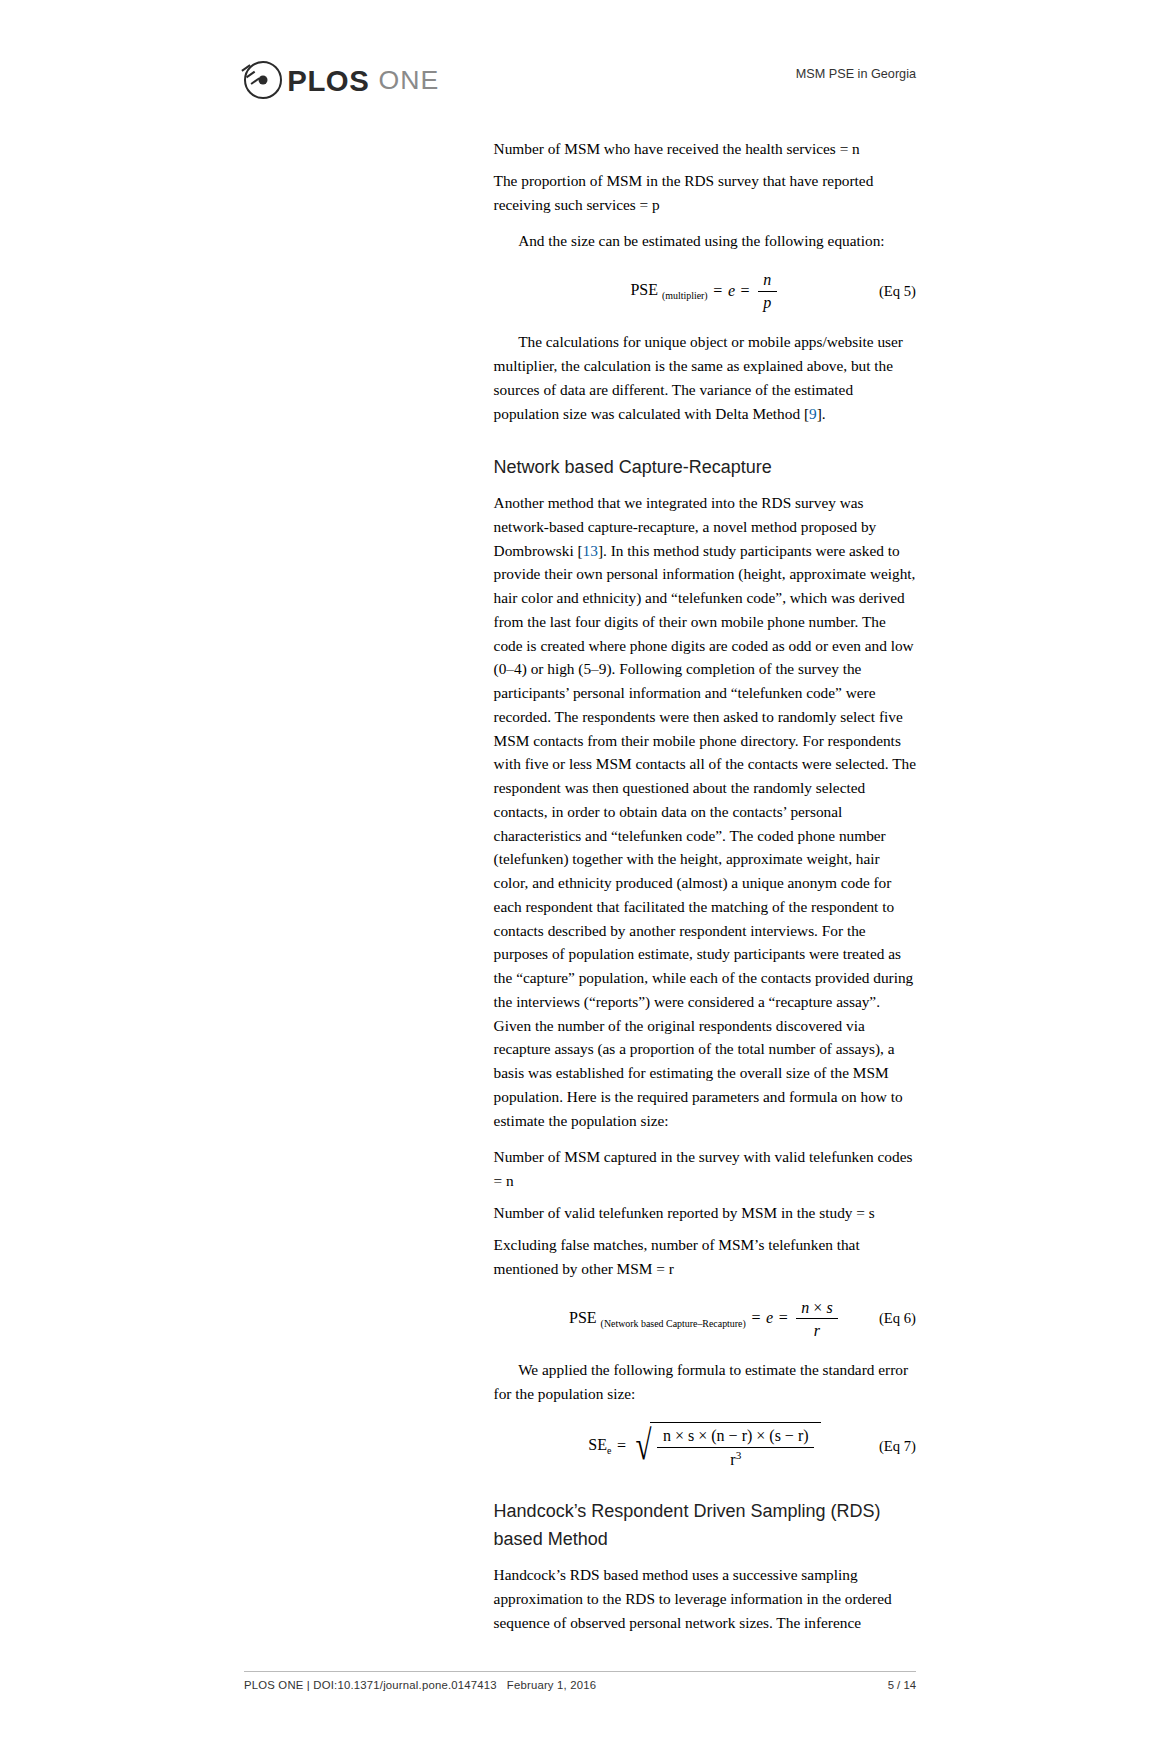PLOS ONE
MSM PSE in Georgia
Number of MSM who have received the health services = n
The proportion of MSM in the RDS survey that have reported receiving such services = p
And the size can be estimated using the following equation:
PSE (multiplier) = e = np
(Eq 5)
The calculations for unique object or mobile apps/website user multiplier, the calculation is the same as explained above, but the sources of data are different. The variance of the estimated population size was calculated with Delta Method [9].
Network based Capture-Recapture
Another method that we integrated into the RDS survey was network-based capture-recapture, a novel method proposed by Dombrowski [13]. In this method study participants were asked to provide their own personal information (height, approximate weight, hair color and ethnicity) and “telefunken code”, which was derived from the last four digits of their own mobile phone number. The code is created where phone digits are coded as odd or even and low (0–4) or high (5–9). Following completion of the survey the participants’ personal information and “telefunken code” were recorded. The respondents were then asked to randomly select five MSM contacts from their mobile phone directory. For respondents with five or less MSM contacts all of the contacts were selected. The respondent was then questioned about the randomly selected contacts, in order to obtain data on the contacts’ personal characteristics and “telefunken code”. The coded phone number (telefunken) together with the height, approximate weight, hair color, and ethnicity produced (almost) a unique anonym code for each respondent that facilitated the matching of the respondent to contacts described by another respondent interviews. For the purposes of population estimate, study participants were treated as the “capture” population, while each of the contacts provided during the interviews (“reports”) were considered a “recapture assay”. Given the number of the original respondents discovered via recapture assays (as a proportion of the total number of assays), a basis was established for estimating the overall size of the MSM population. Here is the required parameters and formula on how to estimate the population size:
Number of MSM captured in the survey with valid telefunken codes = n
Number of valid telefunken reported by MSM in the study = s
Excluding false matches, number of MSM’s telefunken that mentioned by other MSM = r
PSE (Network based Capture–Recapture) = e = n × s r
(Eq 6)
We applied the following formula to estimate the standard error for the population size:
SEe = √ n × s × (n − r) × (s − r) r3
(Eq 7)
Handcock’s Respondent Driven Sampling (RDS) based Method
Handcock’s RDS based method uses a successive sampling approximation to the RDS to leverage information in the ordered sequence of observed personal network sizes. The inference
PLOS ONE | DOI:10.1371/journal.pone.0147413 February 1, 2016
5 / 14